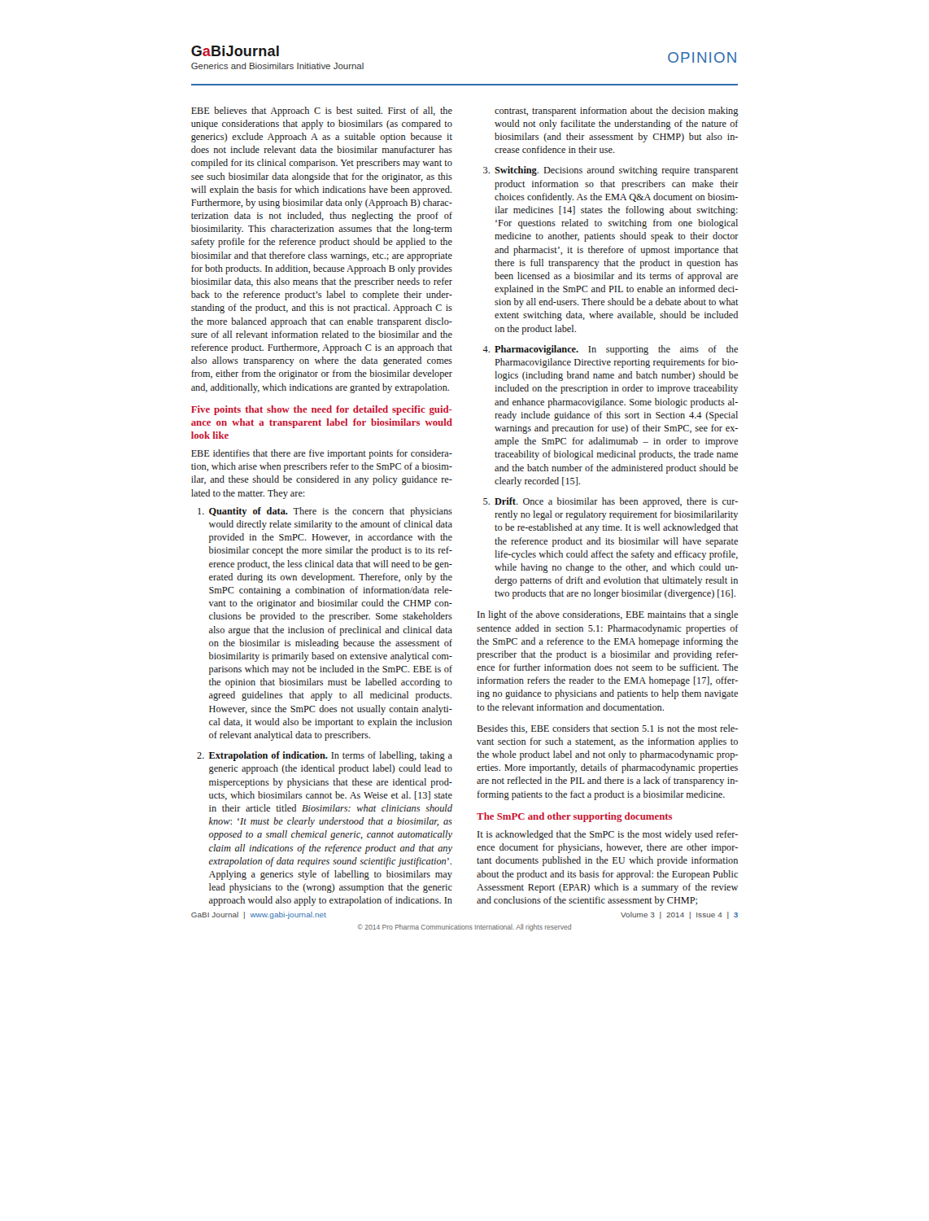Ga BiJournal
Generics and Biosimilars Initiative Journal
OPINION
EBE believes that Approach C is best suited. First of all, the unique considerations that apply to biosimilars (as compared to generics) exclude Approach A as a suitable option because it does not include relevant data the biosimilar manufacturer has compiled for its clinical comparison. Yet prescribers may want to see such biosimilar data alongside that for the originator, as this will explain the basis for which indications have been approved. Furthermore, by using biosimilar data only (Approach B) characterization data is not included, thus neglecting the proof of biosimilarity. This characterization assumes that the long-term safety profile for the reference product should be applied to the biosimilar and that therefore class warnings, etc.; are appropriate for both products. In addition, because Approach B only provides biosimilar data, this also means that the prescriber needs to refer back to the reference product’s label to complete their understanding of the product, and this is not practical. Approach C is the more balanced approach that can enable transparent disclosure of all relevant information related to the biosimilar and the reference product. Furthermore, Approach C is an approach that also allows transparency on where the data generated comes from, either from the originator or from the biosimilar developer and, additionally, which indications are granted by extrapolation.
Five points that show the need for detailed specific guidance on what a transparent label for biosimilars would look like
EBE identifies that there are five important points for consideration, which arise when prescribers refer to the SmPC of a biosimilar, and these should be considered in any policy guidance related to the matter. They are:
Quantity of data. There is the concern that physicians would directly relate similarity to the amount of clinical data provided in the SmPC. However, in accordance with the biosimilar concept the more similar the product is to its reference product, the less clinical data that will need to be generated during its own development. Therefore, only by the SmPC containing a combination of information/data relevant to the originator and biosimilar could the CHMP conclusions be provided to the prescriber. Some stakeholders also argue that the inclusion of preclinical and clinical data on the biosimilar is misleading because the assessment of biosimilarity is primarily based on extensive analytical comparisons which may not be included in the SmPC. EBE is of the opinion that biosimilars must be labelled according to agreed guidelines that apply to all medicinal products. However, since the SmPC does not usually contain analytical data, it would also be important to explain the inclusion of relevant analytical data to prescribers.
Extrapolation of indication. In terms of labelling, taking a generic approach (the identical product label) could lead to misperceptions by physicians that these are identical products, which biosimilars cannot be. As Weise et al. [13] state in their article titled Biosimilars: what clinicians should know: ‘It must be clearly understood that a biosimilar, as opposed to a small chemical generic, cannot automatically claim all indications of the reference product and that any extrapolation of data requires sound scientific justification’. Applying a generics style of labelling to biosimilars may lead physicians to the (wrong) assumption that the generic approach would also apply to extrapolation of indications. In contrast, transparent information about the decision making would not only facilitate the understanding of the nature of biosimilars (and their assessment by CHMP) but also increase confidence in their use.
Switching. Decisions around switching require transparent product information so that prescribers can make their choices confidently. As the EMA Q&A document on biosimilar medicines [14] states the following about switching: ‘For questions related to switching from one biological medicine to another, patients should speak to their doctor and pharmacist’, it is therefore of upmost importance that there is full transparency that the product in question has been licensed as a biosimilar and its terms of approval are explained in the SmPC and PIL to enable an informed decision by all end-users. There should be a debate about to what extent switching data, where available, should be included on the product label.
Pharmacovigilance. In supporting the aims of the Pharmacovigilance Directive reporting requirements for biologics (including brand name and batch number) should be included on the prescription in order to improve traceability and enhance pharmacovigilance. Some biologic products already include guidance of this sort in Section 4.4 (Special warnings and precaution for use) of their SmPC, see for example the SmPC for adalimumab – in order to improve traceability of biological medicinal products, the trade name and the batch number of the administered product should be clearly recorded [15].
Drift. Once a biosimilar has been approved, there is currently no legal or regulatory requirement for biosimilarilarity to be re-established at any time. It is well acknowledged that the reference product and its biosimilar will have separate life-cycles which could affect the safety and efficacy profile, while having no change to the other, and which could undergo patterns of drift and evolution that ultimately result in two products that are no longer biosimilar (divergence) [16].
In light of the above considerations, EBE maintains that a single sentence added in section 5.1: Pharmacodynamic properties of the SmPC and a reference to the EMA homepage informing the prescriber that the product is a biosimilar and providing reference for further information does not seem to be sufficient. The information refers the reader to the EMA homepage [17], offering no guidance to physicians and patients to help them navigate to the relevant information and documentation.
Besides this, EBE considers that section 5.1 is not the most relevant section for such a statement, as the information applies to the whole product label and not only to pharmacodynamic properties. More importantly, details of pharmacodynamic properties are not reflected in the PIL and there is a lack of transparency informing patients to the fact a product is a biosimilar medicine.
The SmPC and other supporting documents
It is acknowledged that the SmPC is the most widely used reference document for physicians, however, there are other important documents published in the EU which provide information about the product and its basis for approval: the European Public Assessment Report (EPAR) which is a summary of the review and conclusions of the scientific assessment by CHMP;
GaBI Journal | www.gabi-journal.net
Volume 3 | 2014 | Issue 4 | 3
© 2014 Pro Pharma Communications International. All rights reserved